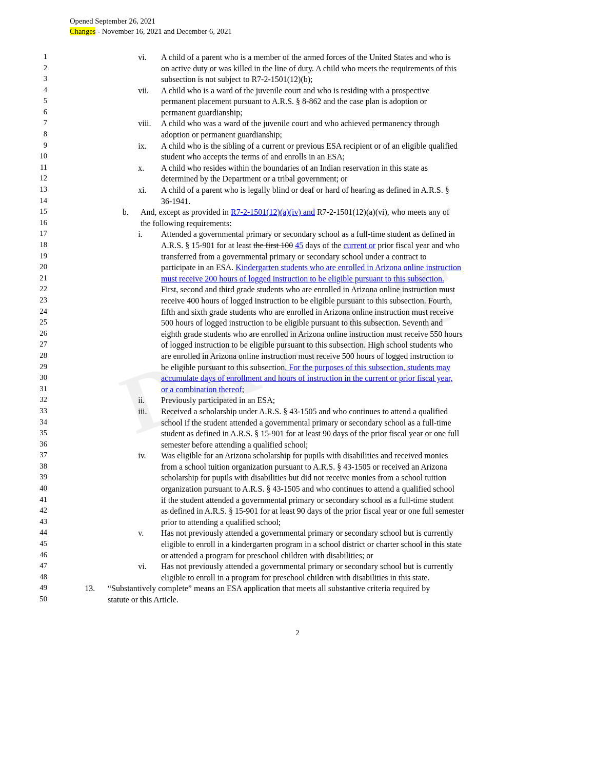DRAFT
Opened September 26, 2021
Changes - November 16, 2021 and December 6, 2021
1
vi. A child of a parent who is a member of the armed forces of the United States and who is
2
on active duty or was killed in the line of duty. A child who meets the requirements of this
3
subsection is not subject to R7-2-1501(12)(b);
4
vii. A child who is a ward of the juvenile court and who is residing with a prospective
5
permanent placement pursuant to A.R.S. § 8-862 and the case plan is adoption or
6
permanent guardianship;
7
viii. A child who was a ward of the juvenile court and who achieved permanency through
8
adoption or permanent guardianship;
9
ix. A child who is the sibling of a current or previous ESA recipient or of an eligible qualified
10
student who accepts the terms of and enrolls in an ESA;
11
x. A child who resides within the boundaries of an Indian reservation in this state as
12
determined by the Department or a tribal government; or
13
xi. A child of a parent who is legally blind or deaf or hard of hearing as defined in A.R.S. §
14
36-1941.
15
b. And, except as provided in R7-2-1501(12)(a)(iv) and R7-2-1501(12)(a)(vi), who meets any of
16
the following requirements:
17
i. Attended a governmental primary or secondary school as a full-time student as defined in
18
A.R.S. § 15-901 for at least the first 100 45 days of the current or prior fiscal year and who
19
transferred from a governmental primary or secondary school under a contract to
20
participate in an ESA. Kindergarten students who are enrolled in Arizona online instruction
21
must receive 200 hours of logged instruction to be eligible pursuant to this subsection.
22
First, second and third grade students who are enrolled in Arizona online instruction must
23
receive 400 hours of logged instruction to be eligible pursuant to this subsection. Fourth,
24
fifth and sixth grade students who are enrolled in Arizona online instruction must receive
25
500 hours of logged instruction to be eligible pursuant to this subsection. Seventh and
26
eighth grade students who are enrolled in Arizona online instruction must receive 550 hours
27
of logged instruction to be eligible pursuant to this subsection. High school students who
28
are enrolled in Arizona online instruction must receive 500 hours of logged instruction to
29
be eligible pursuant to this subsection. For the purposes of this subsection, students may
30
accumulate days of enrollment and hours of instruction in the current or prior fiscal year,
31
or a combination thereof;
32
ii. Previously participated in an ESA;
33
iii. Received a scholarship under A.R.S. § 43-1505 and who continues to attend a qualified
34
school if the student attended a governmental primary or secondary school as a full-time
35
student as defined in A.R.S. § 15-901 for at least 90 days of the prior fiscal year or one full
36
semester before attending a qualified school;
37
iv. Was eligible for an Arizona scholarship for pupils with disabilities and received monies
38
from a school tuition organization pursuant to A.R.S. § 43-1505 or received an Arizona
39
scholarship for pupils with disabilities but did not receive monies from a school tuition
40
organization pursuant to A.R.S. § 43-1505 and who continues to attend a qualified school
41
if the student attended a governmental primary or secondary school as a full-time student
42
as defined in A.R.S. § 15-901 for at least 90 days of the prior fiscal year or one full semester
43
prior to attending a qualified school;
44
v. Has not previously attended a governmental primary or secondary school but is currently
45
eligible to enroll in a kindergarten program in a school district or charter school in this state
46
or attended a program for preschool children with disabilities; or
47
vi. Has not previously attended a governmental primary or secondary school but is currently
48
eligible to enroll in a program for preschool children with disabilities in this state.
49
13.“Substantively complete” means an ESA application that meets all substantive criteria required by
50
statute or this Article.
2